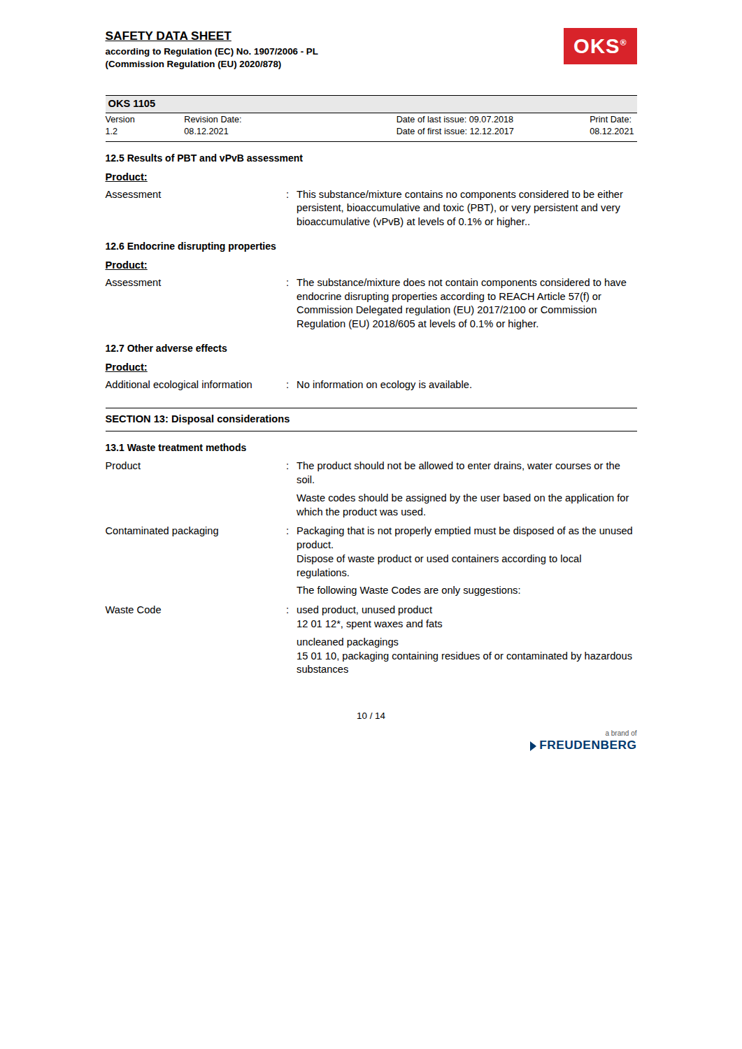SAFETY DATA SHEET
according to Regulation (EC) No. 1907/2006 - PL
(Commission Regulation (EU) 2020/878)
OKS®
OKS 1105
| Version 1.2 | Revision Date: 08.12.2021 | Date of last issue: 09.07.2018 Date of first issue: 12.12.2017 | Print Date: 08.12.2021 |
12.5 Results of PBT and vPvB assessment
Product:
| Assessment | : | This substance/mixture contains no components considered to be either persistent, bioaccumulative and toxic (PBT), or very persistent and very bioaccumulative (vPvB) at levels of 0.1% or higher.. |
12.6 Endocrine disrupting properties
Product:
| Assessment | : | The substance/mixture does not contain components considered to have endocrine disrupting properties according to REACH Article 57(f) or Commission Delegated regulation (EU) 2017/2100 or Commission Regulation (EU) 2018/605 at levels of 0.1% or higher. |
12.7 Other adverse effects
Product:
| Additional ecological information | : | No information on ecology is available. |
SECTION 13: Disposal considerations
13.1 Waste treatment methods
| Product | : | The product should not be allowed to enter drains, water courses or the soil. Waste codes should be assigned by the user based on the application for which the product was used. |
| Contaminated packaging | : | Packaging that is not properly emptied must be disposed of as the unused product. Dispose of waste product or used containers according to local regulations. The following Waste Codes are only suggestions: |
| Waste Code | : | used product, unused product 12 01 12*, spent waxes and fats uncleaned packagings 15 01 10, packaging containing residues of or contaminated by hazardous substances |
10 / 14
a brand of
FREUDENBERG